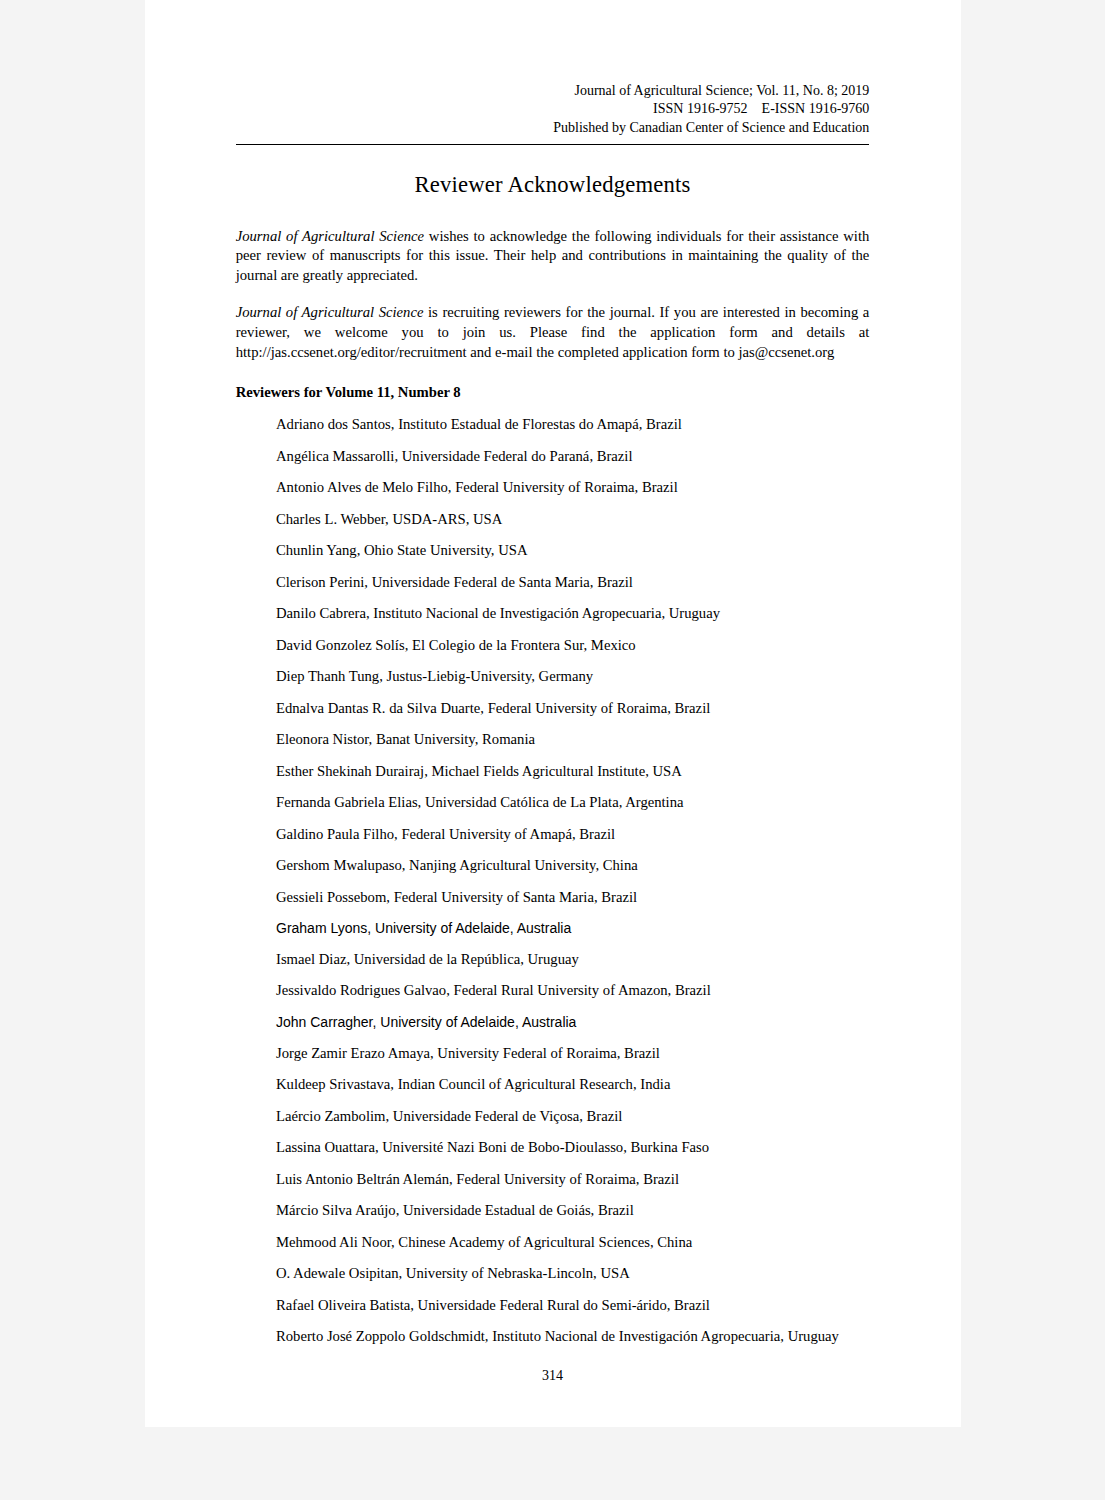Journal of Agricultural Science; Vol. 11, No. 8; 2019
ISSN 1916-9752 E-ISSN 1916-9760
Published by Canadian Center of Science and Education
Reviewer Acknowledgements
Journal of Agricultural Science wishes to acknowledge the following individuals for their assistance with peer review of manuscripts for this issue. Their help and contributions in maintaining the quality of the journal are greatly appreciated.
Journal of Agricultural Science is recruiting reviewers for the journal. If you are interested in becoming a reviewer, we welcome you to join us. Please find the application form and details at http://jas.ccsenet.org/editor/recruitment and e-mail the completed application form to jas@ccsenet.org
Reviewers for Volume 11, Number 8
Adriano dos Santos, Instituto Estadual de Florestas do Amapá, Brazil
Angélica Massarolli, Universidade Federal do Paraná, Brazil
Antonio Alves de Melo Filho, Federal University of Roraima, Brazil
Charles L. Webber, USDA-ARS, USA
Chunlin Yang, Ohio State University, USA
Clerison Perini, Universidade Federal de Santa Maria, Brazil
Danilo Cabrera, Instituto Nacional de Investigación Agropecuaria, Uruguay
David Gonzolez Solís, El Colegio de la Frontera Sur, Mexico
Diep Thanh Tung, Justus-Liebig-University, Germany
Ednalva Dantas R. da Silva Duarte, Federal University of Roraima, Brazil
Eleonora Nistor, Banat University, Romania
Esther Shekinah Durairaj, Michael Fields Agricultural Institute, USA
Fernanda Gabriela Elias, Universidad Católica de La Plata, Argentina
Galdino Paula Filho, Federal University of Amapá, Brazil
Gershom Mwalupaso, Nanjing Agricultural University, China
Gessieli Possebom, Federal University of Santa Maria, Brazil
Graham Lyons, University of Adelaide, Australia
Ismael Diaz, Universidad de la República, Uruguay
Jessivaldo Rodrigues Galvao, Federal Rural University of Amazon, Brazil
John Carragher, University of Adelaide, Australia
Jorge Zamir Erazo Amaya, University Federal of Roraima, Brazil
Kuldeep Srivastava, Indian Council of Agricultural Research, India
Laércio Zambolim, Universidade Federal de Viçosa, Brazil
Lassina Ouattara, Université Nazi Boni de Bobo-Dioulasso, Burkina Faso
Luis Antonio Beltrán Alemán, Federal University of Roraima, Brazil
Márcio Silva Araújo, Universidade Estadual de Goiás, Brazil
Mehmood Ali Noor, Chinese Academy of Agricultural Sciences, China
O. Adewale Osipitan, University of Nebraska-Lincoln, USA
Rafael Oliveira Batista, Universidade Federal Rural do Semi-árido, Brazil
Roberto José Zoppolo Goldschmidt, Instituto Nacional de Investigación Agropecuaria, Uruguay
314